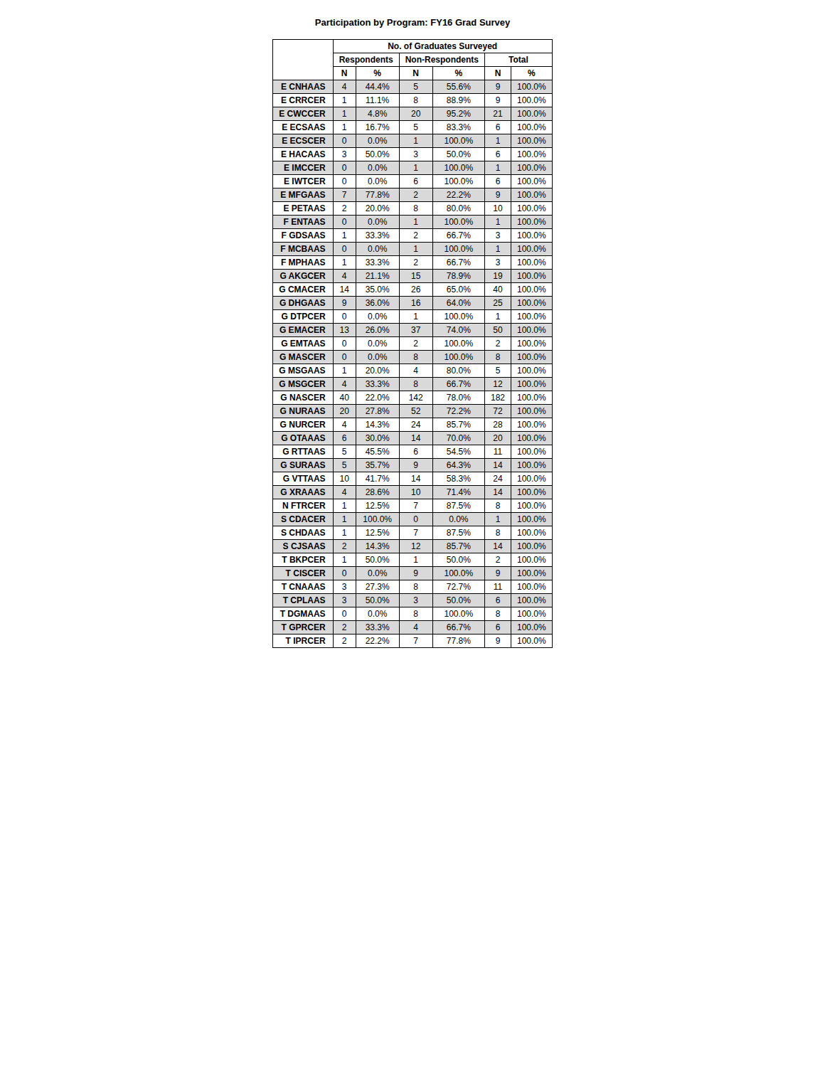Participation by Program: FY16 Grad Survey
| | No. of Graduates Surveyed |
| --- | --- |
| Respondents | Non-Respondents | Total |
| N | % | N | % | N | % |
| E CNHAAS | 4 | 44.4% | 5 | 55.6% | 9 | 100.0% |
| E CRRCER | 1 | 11.1% | 8 | 88.9% | 9 | 100.0% |
| E CWCCER | 1 | 4.8% | 20 | 95.2% | 21 | 100.0% |
| E ECSAAS | 1 | 16.7% | 5 | 83.3% | 6 | 100.0% |
| E ECSCER | 0 | 0.0% | 1 | 100.0% | 1 | 100.0% |
| E HACAAS | 3 | 50.0% | 3 | 50.0% | 6 | 100.0% |
| E IMCCER | 0 | 0.0% | 1 | 100.0% | 1 | 100.0% |
| E IWTCER | 0 | 0.0% | 6 | 100.0% | 6 | 100.0% |
| E MFGAAS | 7 | 77.8% | 2 | 22.2% | 9 | 100.0% |
| E PETAAS | 2 | 20.0% | 8 | 80.0% | 10 | 100.0% |
| F ENTAAS | 0 | 0.0% | 1 | 100.0% | 1 | 100.0% |
| F GDSAAS | 1 | 33.3% | 2 | 66.7% | 3 | 100.0% |
| F MCBAAS | 0 | 0.0% | 1 | 100.0% | 1 | 100.0% |
| F MPHAAS | 1 | 33.3% | 2 | 66.7% | 3 | 100.0% |
| G AKGCER | 4 | 21.1% | 15 | 78.9% | 19 | 100.0% |
| G CMACER | 14 | 35.0% | 26 | 65.0% | 40 | 100.0% |
| G DHGAAS | 9 | 36.0% | 16 | 64.0% | 25 | 100.0% |
| G DTPCER | 0 | 0.0% | 1 | 100.0% | 1 | 100.0% |
| G EMACER | 13 | 26.0% | 37 | 74.0% | 50 | 100.0% |
| G EMTAAS | 0 | 0.0% | 2 | 100.0% | 2 | 100.0% |
| G MASCER | 0 | 0.0% | 8 | 100.0% | 8 | 100.0% |
| G MSGAAS | 1 | 20.0% | 4 | 80.0% | 5 | 100.0% |
| G MSGCER | 4 | 33.3% | 8 | 66.7% | 12 | 100.0% |
| G NASCER | 40 | 22.0% | 142 | 78.0% | 182 | 100.0% |
| G NURAAS | 20 | 27.8% | 52 | 72.2% | 72 | 100.0% |
| G NURCER | 4 | 14.3% | 24 | 85.7% | 28 | 100.0% |
| G OTAAAS | 6 | 30.0% | 14 | 70.0% | 20 | 100.0% |
| G RTTAAS | 5 | 45.5% | 6 | 54.5% | 11 | 100.0% |
| G SURAAS | 5 | 35.7% | 9 | 64.3% | 14 | 100.0% |
| G VTTAAS | 10 | 41.7% | 14 | 58.3% | 24 | 100.0% |
| G XRAAAS | 4 | 28.6% | 10 | 71.4% | 14 | 100.0% |
| N FTRCER | 1 | 12.5% | 7 | 87.5% | 8 | 100.0% |
| S CDACER | 1 | 100.0% | 0 | 0.0% | 1 | 100.0% |
| S CHDAAS | 1 | 12.5% | 7 | 87.5% | 8 | 100.0% |
| S CJSAAS | 2 | 14.3% | 12 | 85.7% | 14 | 100.0% |
| T BKPCER | 1 | 50.0% | 1 | 50.0% | 2 | 100.0% |
| T CISCER | 0 | 0.0% | 9 | 100.0% | 9 | 100.0% |
| T CNAAAS | 3 | 27.3% | 8 | 72.7% | 11 | 100.0% |
| T CPLAAS | 3 | 50.0% | 3 | 50.0% | 6 | 100.0% |
| T DGMAAS | 0 | 0.0% | 8 | 100.0% | 8 | 100.0% |
| T GPRCER | 2 | 33.3% | 4 | 66.7% | 6 | 100.0% |
| T IPRCER | 2 | 22.2% | 7 | 77.8% | 9 | 100.0% |